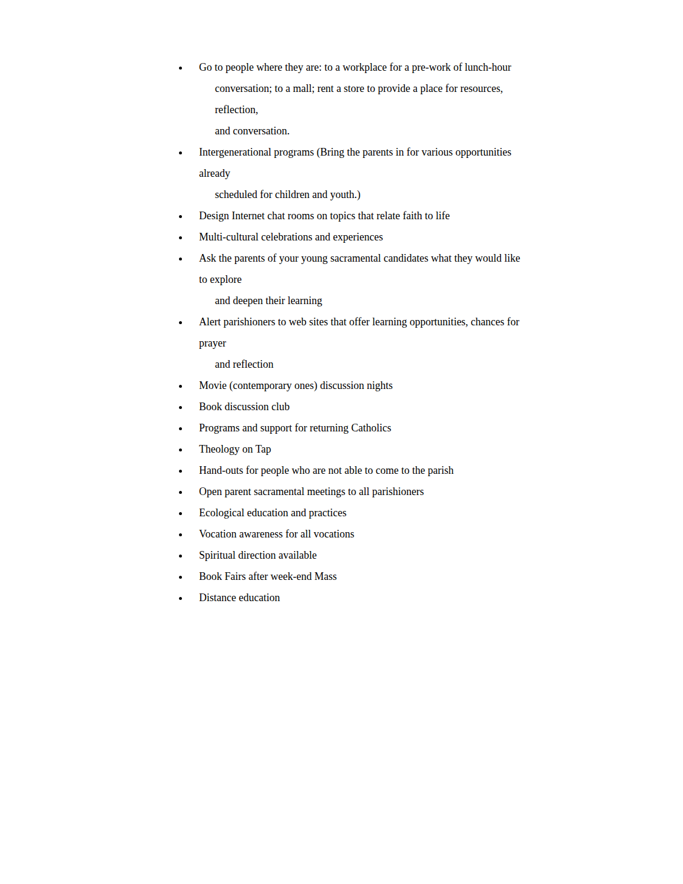Go to people where they are: to a workplace for a pre-work of lunch-hour
conversation; to a mall; rent a store to provide a place for resources, reflection,
and conversation.
Intergenerational programs (Bring the parents in for various opportunities already
scheduled for children and youth.)
Design Internet chat rooms on topics that relate faith to life
Multi-cultural celebrations and experiences
Ask the parents of your young sacramental candidates what they would like to explore
and deepen their learning
Alert parishioners to web sites that offer learning opportunities, chances for prayer
and reflection
Movie (contemporary ones) discussion nights
Book discussion club
Programs and support for returning Catholics
Theology on Tap
Hand-outs for people who are not able to come to the parish
Open parent sacramental meetings to all parishioners
Ecological education and practices
Vocation awareness for all vocations
Spiritual direction available
Book Fairs after week-end Mass
Distance education